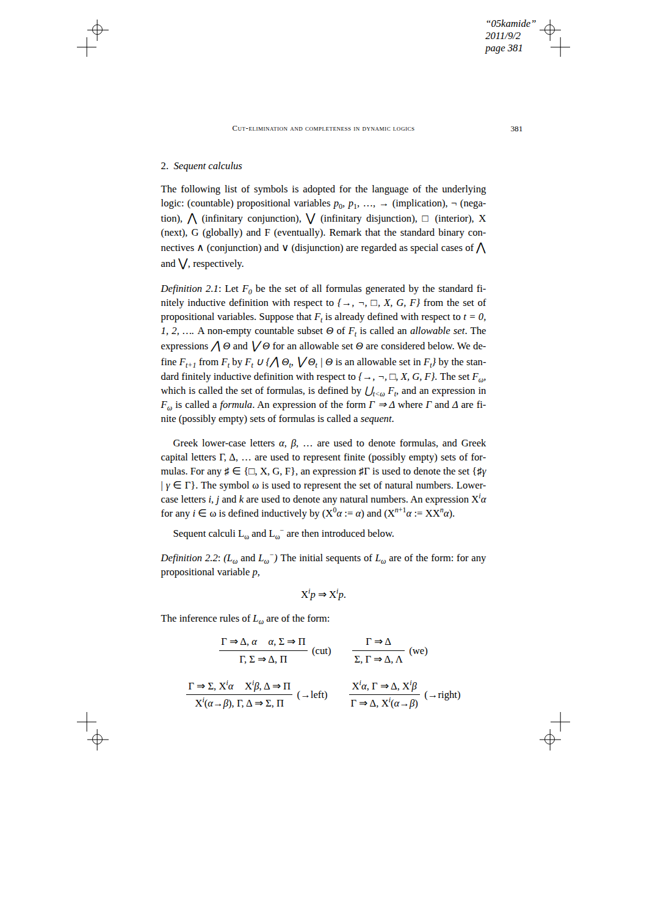“05kamide”
2011/9/2
page 381
Cut-elimination and completeness in dynamic logics 381
2. Sequent calculus
The following list of symbols is adopted for the language of the underlying logic: (countable) propositional variables p0, p1, …, → (implication), ¬ (negation), ⋀ (infinitary conjunction), ⋁ (infinitary disjunction), □ (interior), X (next), G (globally) and F (eventually). Remark that the standard binary connectives ∧ (conjunction) and ∨ (disjunction) are regarded as special cases of ⋀ and ⋁, respectively.
Definition 2.1: Let F0 be the set of all formulas generated by the standard finitely inductive definition with respect to {→, ¬, □, X, G, F} from the set of propositional variables. Suppose that Ft is already defined with respect to t = 0, 1, 2, …. A non-empty countable subset Θ of Ft is called an allowable set. The expressions ⋀ Θ and ⋁ Θ for an allowable set Θ are considered below. We define Ft+1 from Ft by Ft ∪ {⋀ Θt, ⋁ Θt | Θ is an allowable set in Ft} by the standard finitely inductive definition with respect to {→, ¬, □, X, G, F}. The set Fω, which is called the set of formulas, is defined by ⋃t<ω Ft, and an expression in Fω is called a formula. An expression of the form Γ ⇒ Δ where Γ and Δ are finite (possibly empty) sets of formulas is called a sequent.
Greek lower-case letters α, β, … are used to denote formulas, and Greek capital letters Γ, Δ, … are used to represent finite (possibly empty) sets of formulas. For any ♯ ∈ {□, X, G, F}, an expression ♯Γ is used to denote the set {♯γ | γ ∈ Γ}. The symbol ω is used to represent the set of natural numbers. Lower-case letters i, j and k are used to denote any natural numbers. An expression Xiα for any i ∈ ω is defined inductively by (X0α := α) and (Xn+1α := XXnα).
Sequent calculi Lω and Lω− are then introduced below.
Definition 2.2: (Lω and Lω−) The initial sequents of Lω are of the form: for any propositional variable p,
Xip ⇒ Xip.
The inference rules of Lω are of the form:
Γ ⇒ Δ, α α, Σ ⇒ Π Γ, Σ ⇒ Δ, Π (cut)
Γ ⇒ Δ Σ, Γ ⇒ Δ, Λ (we)
Γ ⇒ Σ, Xiα Xiβ, Δ ⇒ Π Xi(α→β), Γ, Δ ⇒ Σ, Π (→left)
Xiα, Γ ⇒ Δ, Xiβ Γ ⇒ Δ, Xi(α→β) (→right)